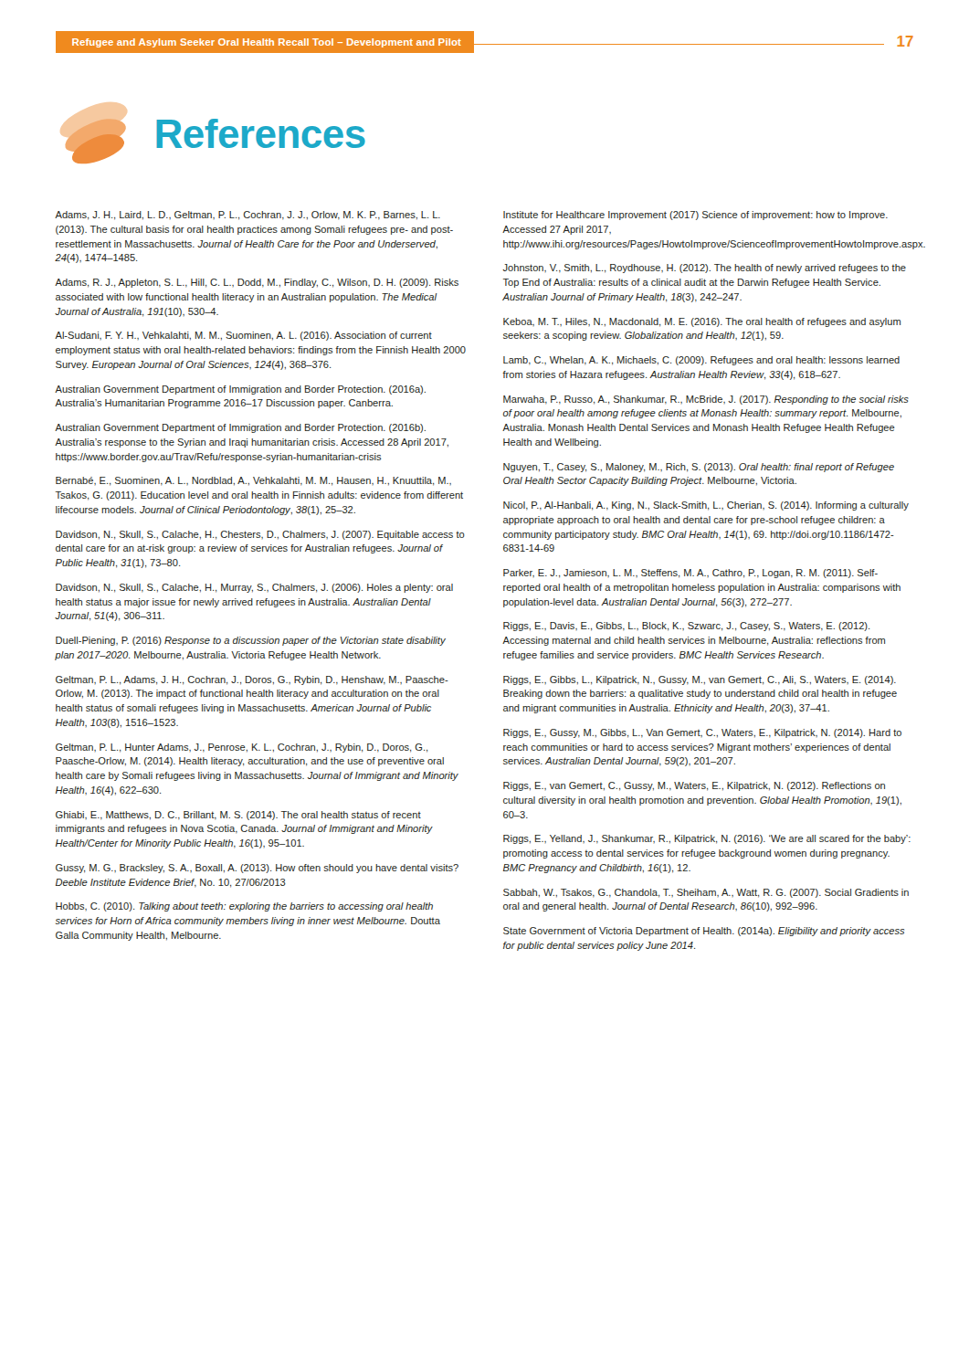Refugee and Asylum Seeker Oral Health Recall Tool – Development and Pilot
17
References
Adams, J. H., Laird, L. D., Geltman, P. L., Cochran, J. J., Orlow, M. K. P., Barnes, L. L. (2013). The cultural basis for oral health practices among Somali refugees pre- and post-resettlement in Massachusetts. Journal of Health Care for the Poor and Underserved, 24(4), 1474–1485.
Adams, R. J., Appleton, S. L., Hill, C. L., Dodd, M., Findlay, C., Wilson, D. H. (2009). Risks associated with low functional health literacy in an Australian population. The Medical Journal of Australia, 191(10), 530–4.
Al-Sudani, F. Y. H., Vehkalahti, M. M., Suominen, A. L. (2016). Association of current employment status with oral health-related behaviors: findings from the Finnish Health 2000 Survey. European Journal of Oral Sciences, 124(4), 368–376.
Australian Government Department of Immigration and Border Protection. (2016a). Australia’s Humanitarian Programme 2016–17 Discussion paper. Canberra.
Australian Government Department of Immigration and Border Protection. (2016b). Australia’s response to the Syrian and Iraqi humanitarian crisis. Accessed 28 April 2017, https://www.border.gov.au/Trav/Refu/response-syrian-humanitarian-crisis
Bernabé, E., Suominen, A. L., Nordblad, A., Vehkalahti, M. M., Hausen, H., Knuuttila, M., Tsakos, G. (2011). Education level and oral health in Finnish adults: evidence from different lifecourse models. Journal of Clinical Periodontology, 38(1), 25–32.
Davidson, N., Skull, S., Calache, H., Chesters, D., Chalmers, J. (2007). Equitable access to dental care for an at-risk group: a review of services for Australian refugees. Journal of Public Health, 31(1), 73–80.
Davidson, N., Skull, S., Calache, H., Murray, S., Chalmers, J. (2006). Holes a plenty: oral health status a major issue for newly arrived refugees in Australia. Australian Dental Journal, 51(4), 306–311.
Duell-Piening, P. (2016) Response to a discussion paper of the Victorian state disability plan 2017–2020. Melbourne, Australia. Victoria Refugee Health Network.
Geltman, P. L., Adams, J. H., Cochran, J., Doros, G., Rybin, D., Henshaw, M., Paasche-Orlow, M. (2013). The impact of functional health literacy and acculturation on the oral health status of somali refugees living in Massachusetts. American Journal of Public Health, 103(8), 1516–1523.
Geltman, P. L., Hunter Adams, J., Penrose, K. L., Cochran, J., Rybin, D., Doros, G., Paasche-Orlow, M. (2014). Health literacy, acculturation, and the use of preventive oral health care by Somali refugees living in Massachusetts. Journal of Immigrant and Minority Health, 16(4), 622–630.
Ghiabi, E., Matthews, D. C., Brillant, M. S. (2014). The oral health status of recent immigrants and refugees in Nova Scotia, Canada. Journal of Immigrant and Minority Health/Center for Minority Public Health, 16(1), 95–101.
Gussy, M. G., Bracksley, S. A., Boxall, A. (2013). How often should you have dental visits? Deeble Institute Evidence Brief, No. 10, 27/06/2013
Hobbs, C. (2010). Talking about teeth: exploring the barriers to accessing oral health services for Horn of Africa community members living in inner west Melbourne. Doutta Galla Community Health, Melbourne.
Institute for Healthcare Improvement (2017) Science of improvement: how to Improve. Accessed 27 April 2017, http://www.ihi.org/resources/Pages/HowtoImprove/ScienceofImprovementHowtoImprove.aspx.
Johnston, V., Smith, L., Roydhouse, H. (2012). The health of newly arrived refugees to the Top End of Australia: results of a clinical audit at the Darwin Refugee Health Service. Australian Journal of Primary Health, 18(3), 242–247.
Keboa, M. T., Hiles, N., Macdonald, M. E. (2016). The oral health of refugees and asylum seekers: a scoping review. Globalization and Health, 12(1), 59.
Lamb, C., Whelan, A. K., Michaels, C. (2009). Refugees and oral health: lessons learned from stories of Hazara refugees. Australian Health Review, 33(4), 618–627.
Marwaha, P., Russo, A., Shankumar, R., McBride, J. (2017). Responding to the social risks of poor oral health among refugee clients at Monash Health: summary report. Melbourne, Australia. Monash Health Dental Services and Monash Health Refugee Health Refugee Health and Wellbeing.
Nguyen, T., Casey, S., Maloney, M., Rich, S. (2013). Oral health: final report of Refugee Oral Health Sector Capacity Building Project. Melbourne, Victoria.
Nicol, P., Al-Hanbali, A., King, N., Slack-Smith, L., Cherian, S. (2014). Informing a culturally appropriate approach to oral health and dental care for pre-school refugee children: a community participatory study. BMC Oral Health, 14(1), 69. http://doi.org/10.1186/1472-6831-14-69
Parker, E. J., Jamieson, L. M., Steffens, M. A., Cathro, P., Logan, R. M. (2011). Self-reported oral health of a metropolitan homeless population in Australia: comparisons with population-level data. Australian Dental Journal, 56(3), 272–277.
Riggs, E., Davis, E., Gibbs, L., Block, K., Szwarc, J., Casey, S., Waters, E. (2012). Accessing maternal and child health services in Melbourne, Australia: reflections from refugee families and service providers. BMC Health Services Research.
Riggs, E., Gibbs, L., Kilpatrick, N., Gussy, M., van Gemert, C., Ali, S., Waters, E. (2014). Breaking down the barriers: a qualitative study to understand child oral health in refugee and migrant communities in Australia. Ethnicity and Health, 20(3), 37–41.
Riggs, E., Gussy, M., Gibbs, L., Van Gemert, C., Waters, E., Kilpatrick, N. (2014). Hard to reach communities or hard to access services? Migrant mothers’ experiences of dental services. Australian Dental Journal, 59(2), 201–207.
Riggs, E., van Gemert, C., Gussy, M., Waters, E., Kilpatrick, N. (2012). Reflections on cultural diversity in oral health promotion and prevention. Global Health Promotion, 19(1), 60–3.
Riggs, E., Yelland, J., Shankumar, R., Kilpatrick, N. (2016). ‘We are all scared for the baby’: promoting access to dental services for refugee background women during pregnancy. BMC Pregnancy and Childbirth, 16(1), 12.
Sabbah, W., Tsakos, G., Chandola, T., Sheiham, A., Watt, R. G. (2007). Social Gradients in oral and general health. Journal of Dental Research, 86(10), 992–996.
State Government of Victoria Department of Health. (2014a). Eligibility and priority access for public dental services policy June 2014.